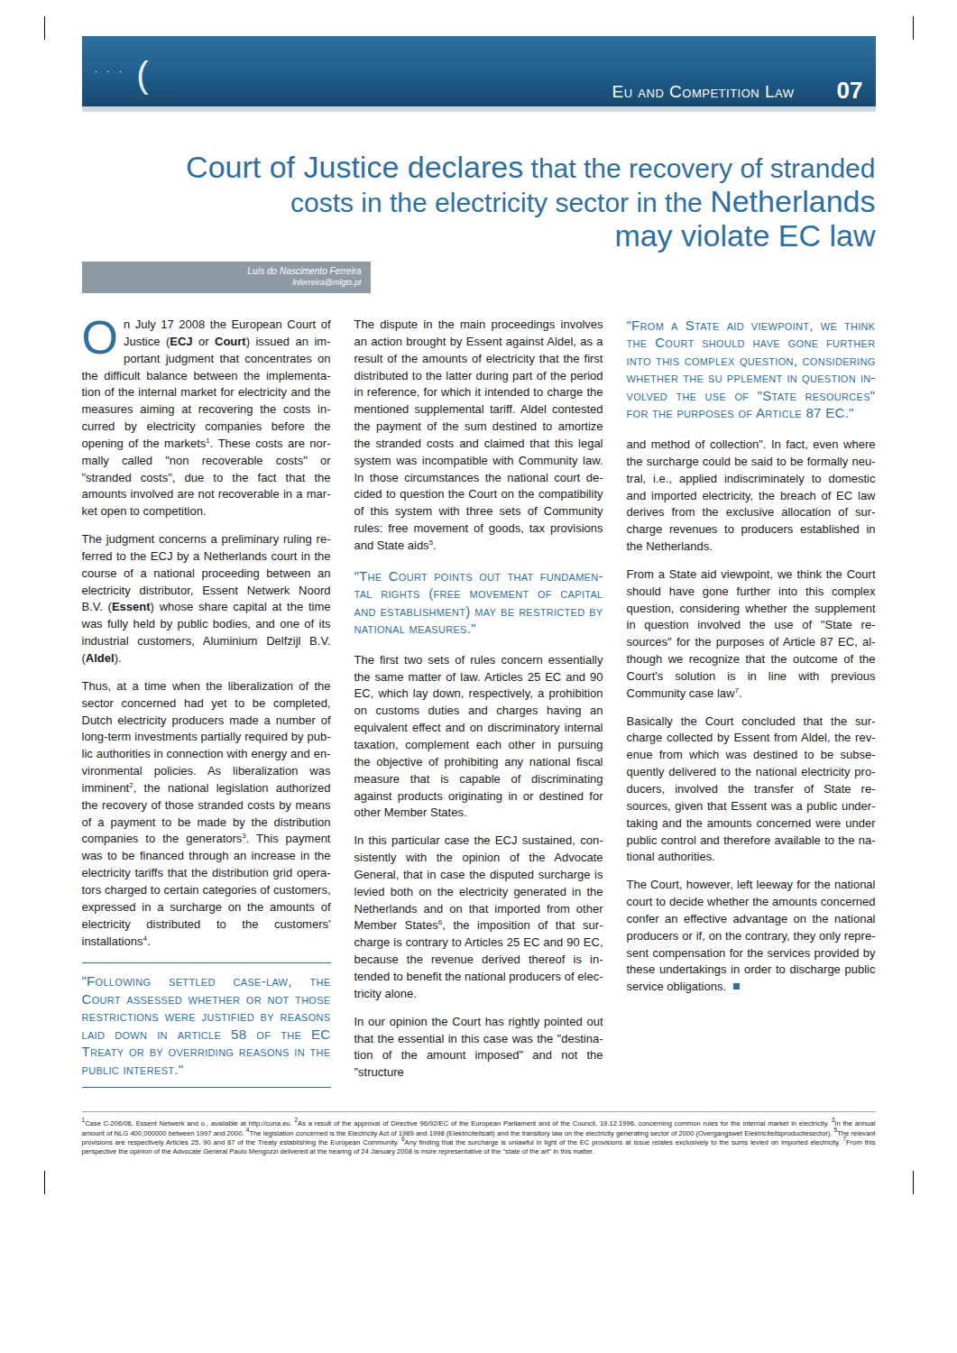· · · (
Eu and Competition Law
07
Court of Justice declares that the recovery of stranded
costs in the electricity sector in the Netherlands
may violate EC law
Luís do Nascimento Ferreira
lnferreira@mlgts.pt
On July 17 2008 the European Court of Justice (ECJ or Court) issued an important judgment that concentrates on the difficult balance between the implementation of the internal market for electricity and the measures aiming at recovering the costs incurred by electricity companies before the opening of the markets1. These costs are normally called "non recoverable costs" or "stranded costs", due to the fact that the amounts involved are not recoverable in a market open to competition.
The judgment concerns a preliminary ruling referred to the ECJ by a Netherlands court in the course of a national proceeding between an electricity distributor, Essent Netwerk Noord B.V. (Essent) whose share capital at the time was fully held by public bodies, and one of its industrial customers, Aluminium Delfzijl B.V. (Aldel).
Thus, at a time when the liberalization of the sector concerned had yet to be completed, Dutch electricity producers made a number of long-term investments partially required by public authorities in connection with energy and environmental policies. As liberalization was imminent2, the national legislation authorized the recovery of those stranded costs by means of a payment to be made by the distribution companies to the generators3. This payment was to be financed through an increase in the electricity tariffs that the distribution grid operators charged to certain categories of customers, expressed in a surcharge on the amounts of electricity distributed to the customers' installations4.
"Following settled case-law, the Court assessed whether or not those restrictions were justified by reasons laid down in article 58 of the EC Treaty or by overriding reasons in the public interest."
The dispute in the main proceedings involves an action brought by Essent against Aldel, as a result of the amounts of electricity that the first distributed to the latter during part of the period in reference, for which it intended to charge the mentioned supplemental tariff. Aldel contested the payment of the sum destined to amortize the stranded costs and claimed that this legal system was incompatible with Community law. In those circumstances the national court decided to question the Court on the compatibility of this system with three sets of Community rules: free movement of goods, tax provisions and State aids5.
"The Court points out that fundamental rights (free movement of capital and establishment) may be restricted by national measures."
The first two sets of rules concern essentially the same matter of law. Articles 25 EC and 90 EC, which lay down, respectively, a prohibition on customs duties and charges having an equivalent effect and on discriminatory internal taxation, complement each other in pursuing the objective of prohibiting any national fiscal measure that is capable of discriminating against products originating in or destined for other Member States.
In this particular case the ECJ sustained, consistently with the opinion of the Advocate General, that in case the disputed surcharge is levied both on the electricity generated in the Netherlands and on that imported from other Member States6, the imposition of that surcharge is contrary to Articles 25 EC and 90 EC, because the revenue derived thereof is intended to benefit the national producers of electricity alone.
In our opinion the Court has rightly pointed out that the essential in this case was the "destination of the amount imposed" and not the "structure
"From a State aid viewpoint, we think the Court should have gone further into this complex question, considering whether the su pplement in question involved the use of "State resources" for the purposes of Article 87 EC."
and method of collection". In fact, even where the surcharge could be said to be formally neutral, i.e., applied indiscriminately to domestic and imported electricity, the breach of EC law derives from the exclusive allocation of surcharge revenues to producers established in the Netherlands.
From a State aid viewpoint, we think the Court should have gone further into this complex question, considering whether the supplement in question involved the use of "State resources" for the purposes of Article 87 EC, although we recognize that the outcome of the Court's solution is in line with previous Community case law7.
Basically the Court concluded that the surcharge collected by Essent from Aldel, the revenue from which was destined to be subsequently delivered to the national electricity producers, involved the transfer of State resources, given that Essent was a public undertaking and the amounts concerned were under public control and therefore available to the national authorities.
The Court, however, left leeway for the national court to decide whether the amounts concerned confer an effective advantage on the national producers or if, on the contrary, they only represent compensation for the services provided by these undertakings in order to discharge public service obligations.
1Case C-206/06, Essent Netwerk and o., available at http://curia.eu. 2As a result of the approval of Directive 96/92/EC of the European Parliament and of the Council, 19.12.1996, concerning common rules for the internal market in electricity. 3In the annual amount of NLG 400,000000 between 1997 and 2000. 4The legislation concerned is the Electricity Act of 1989 and 1998 (Elektriciteitsatt) and the transitory law on the electricity generating sector of 2000 (Overgangswet Elektriciteitsproductiesector). 5The relevant provisions are respectively Articles 25, 90 and 87 of the Treaty establishing the European Community. 6Any finding that the surcharge is unlawful in light of the EC provisions at issue relates exclusively to the sums levied on imported electricity. 7From this perspective the opinion of the Advocate General Paolo Mengozzi delivered at the hearing of 24 January 2008 is more representative of the "state of the art" in this matter.